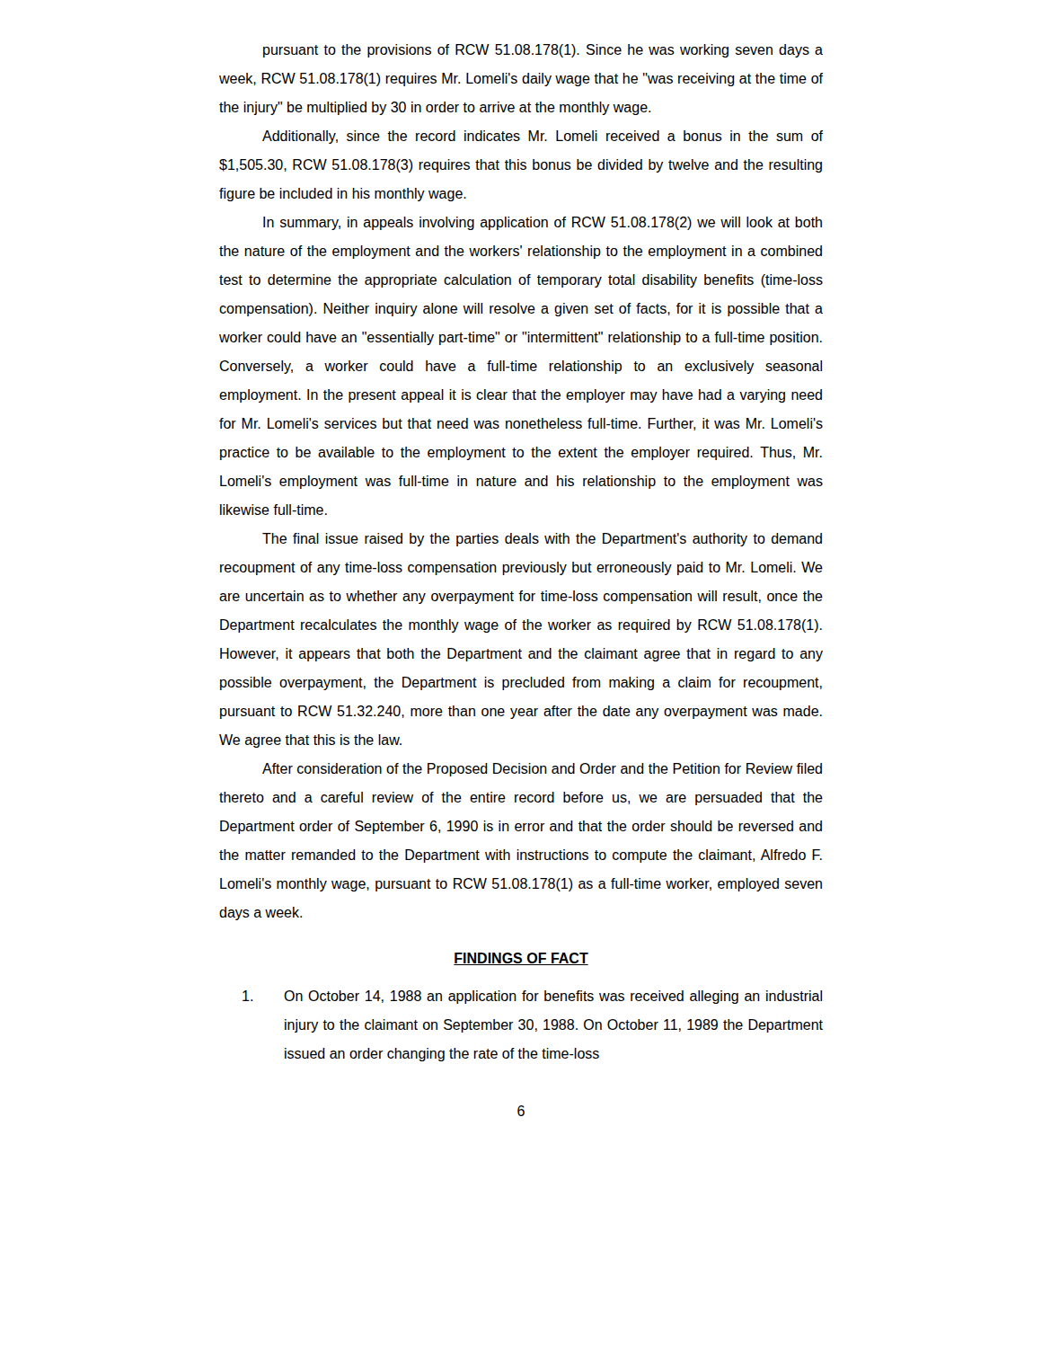pursuant to the provisions of RCW 51.08.178(1). Since he was working seven days a week, RCW 51.08.178(1) requires Mr. Lomeli's daily wage that he "was receiving at the time of the injury" be multiplied by 30 in order to arrive at the monthly wage.
Additionally, since the record indicates Mr. Lomeli received a bonus in the sum of $1,505.30, RCW 51.08.178(3) requires that this bonus be divided by twelve and the resulting figure be included in his monthly wage.
In summary, in appeals involving application of RCW 51.08.178(2) we will look at both the nature of the employment and the workers' relationship to the employment in a combined test to determine the appropriate calculation of temporary total disability benefits (time-loss compensation). Neither inquiry alone will resolve a given set of facts, for it is possible that a worker could have an "essentially part-time" or "intermittent" relationship to a full-time position. Conversely, a worker could have a full-time relationship to an exclusively seasonal employment. In the present appeal it is clear that the employer may have had a varying need for Mr. Lomeli's services but that need was nonetheless full-time. Further, it was Mr. Lomeli's practice to be available to the employment to the extent the employer required. Thus, Mr. Lomeli's employment was full-time in nature and his relationship to the employment was likewise full-time.
The final issue raised by the parties deals with the Department's authority to demand recoupment of any time-loss compensation previously but erroneously paid to Mr. Lomeli. We are uncertain as to whether any overpayment for time-loss compensation will result, once the Department recalculates the monthly wage of the worker as required by RCW 51.08.178(1). However, it appears that both the Department and the claimant agree that in regard to any possible overpayment, the Department is precluded from making a claim for recoupment, pursuant to RCW 51.32.240, more than one year after the date any overpayment was made. We agree that this is the law.
After consideration of the Proposed Decision and Order and the Petition for Review filed thereto and a careful review of the entire record before us, we are persuaded that the Department order of September 6, 1990 is in error and that the order should be reversed and the matter remanded to the Department with instructions to compute the claimant, Alfredo F. Lomeli's monthly wage, pursuant to RCW 51.08.178(1) as a full-time worker, employed seven days a week.
FINDINGS OF FACT
1. On October 14, 1988 an application for benefits was received alleging an industrial injury to the claimant on September 30, 1988. On October 11, 1989 the Department issued an order changing the rate of the time-loss
6